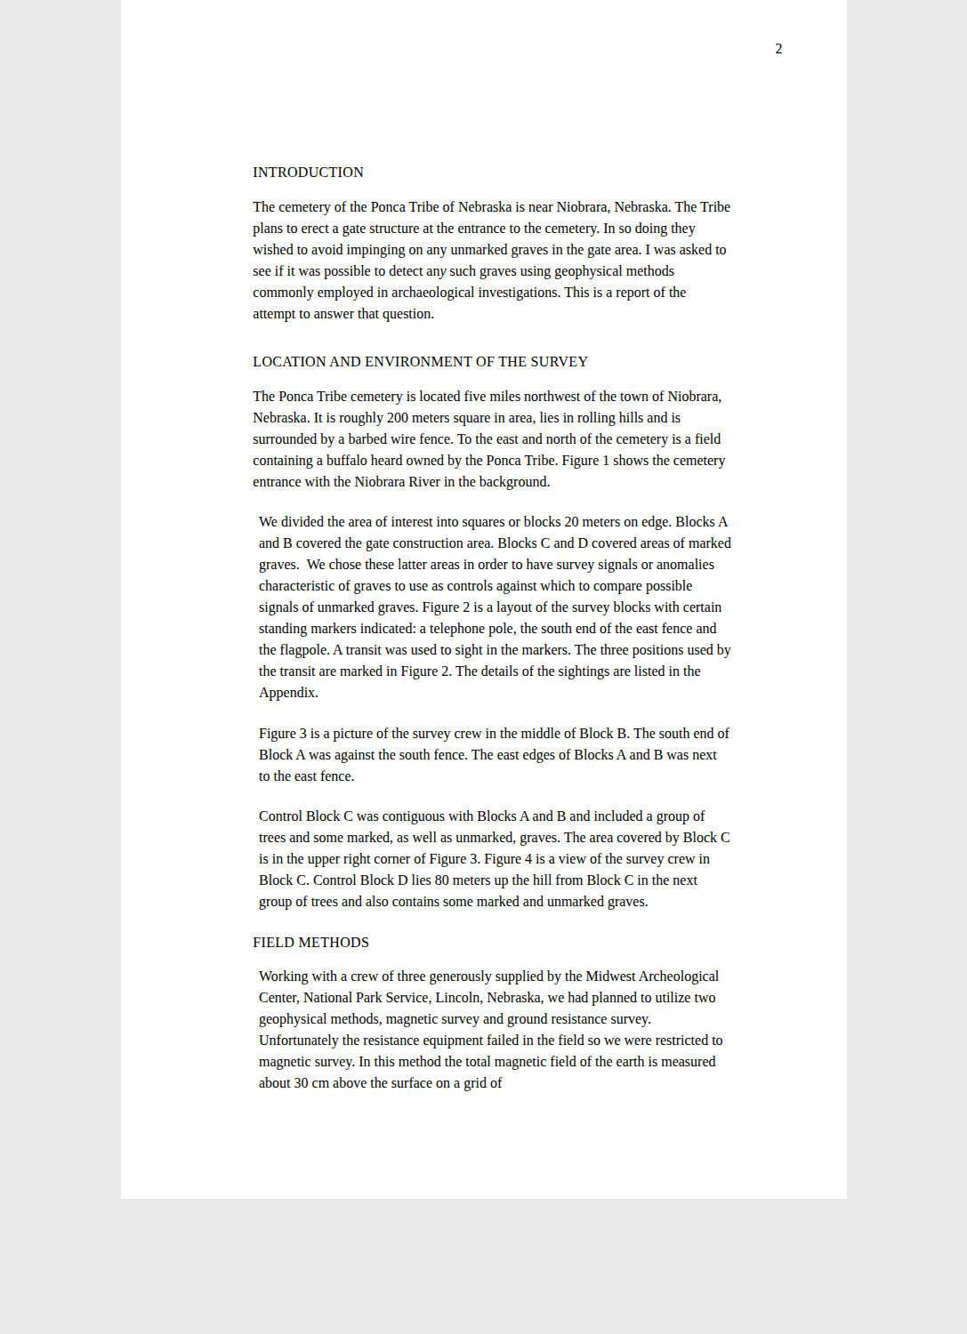2
INTRODUCTION
The cemetery of the Ponca Tribe of Nebraska is near Niobrara, Nebraska. The Tribe plans to erect a gate structure at the entrance to the cemetery. In so doing they wished to avoid impinging on any unmarked graves in the gate area. I was asked to see if it was possible to detect any such graves using geophysical methods commonly employed in archaeological investigations. This is a report of the attempt to answer that question.
LOCATION AND ENVIRONMENT OF THE SURVEY
The Ponca Tribe cemetery is located five miles northwest of the town of Niobrara, Nebraska. It is roughly 200 meters square in area, lies in rolling hills and is surrounded by a barbed wire fence. To the east and north of the cemetery is a field containing a buffalo heard owned by the Ponca Tribe. Figure 1 shows the cemetery entrance with the Niobrara River in the background.
We divided the area of interest into squares or blocks 20 meters on edge. Blocks A and B covered the gate construction area. Blocks C and D covered areas of marked graves. We chose these latter areas in order to have survey signals or anomalies characteristic of graves to use as controls against which to compare possible signals of unmarked graves. Figure 2 is a layout of the survey blocks with certain standing markers indicated: a telephone pole, the south end of the east fence and the flagpole. A transit was used to sight in the markers. The three positions used by the transit are marked in Figure 2. The details of the sightings are listed in the Appendix.
Figure 3 is a picture of the survey crew in the middle of Block B. The south end of Block A was against the south fence. The east edges of Blocks A and B was next to the east fence.
Control Block C was contiguous with Blocks A and B and included a group of trees and some marked, as well as unmarked, graves. The area covered by Block C is in the upper right corner of Figure 3. Figure 4 is a view of the survey crew in Block C. Control Block D lies 80 meters up the hill from Block C in the next group of trees and also contains some marked and unmarked graves.
FIELD METHODS
Working with a crew of three generously supplied by the Midwest Archeological Center, National Park Service, Lincoln, Nebraska, we had planned to utilize two geophysical methods, magnetic survey and ground resistance survey. Unfortunately the resistance equipment failed in the field so we were restricted to magnetic survey. In this method the total magnetic field of the earth is measured about 30 cm above the surface on a grid of